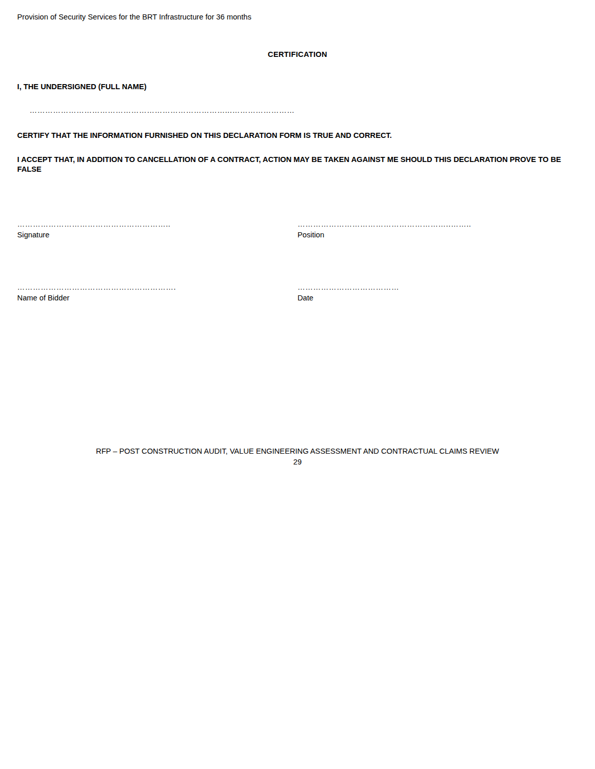Provision of Security Services for the BRT Infrastructure for 36 months
CERTIFICATION
I, THE UNDERSIGNED (FULL NAME)
…………………………………………………………………...……………………
CERTIFY THAT THE INFORMATION FURNISHED ON THIS DECLARATION FORM IS TRUE AND CORRECT.
I ACCEPT THAT, IN ADDITION TO CANCELLATION OF A CONTRACT, ACTION MAY BE TAKEN AGAINST ME SHOULD THIS DECLARATION PROVE TO BE FALSE
| ………………………………………………….. Signature | …………………………………………………..…….. Position |
| ……………………………………………………. Name of Bidder | ………………………………… Date |
RFP – POST CONSTRUCTION AUDIT, VALUE ENGINEERING ASSESSMENT AND CONTRACTUAL CLAIMS REVIEW 29